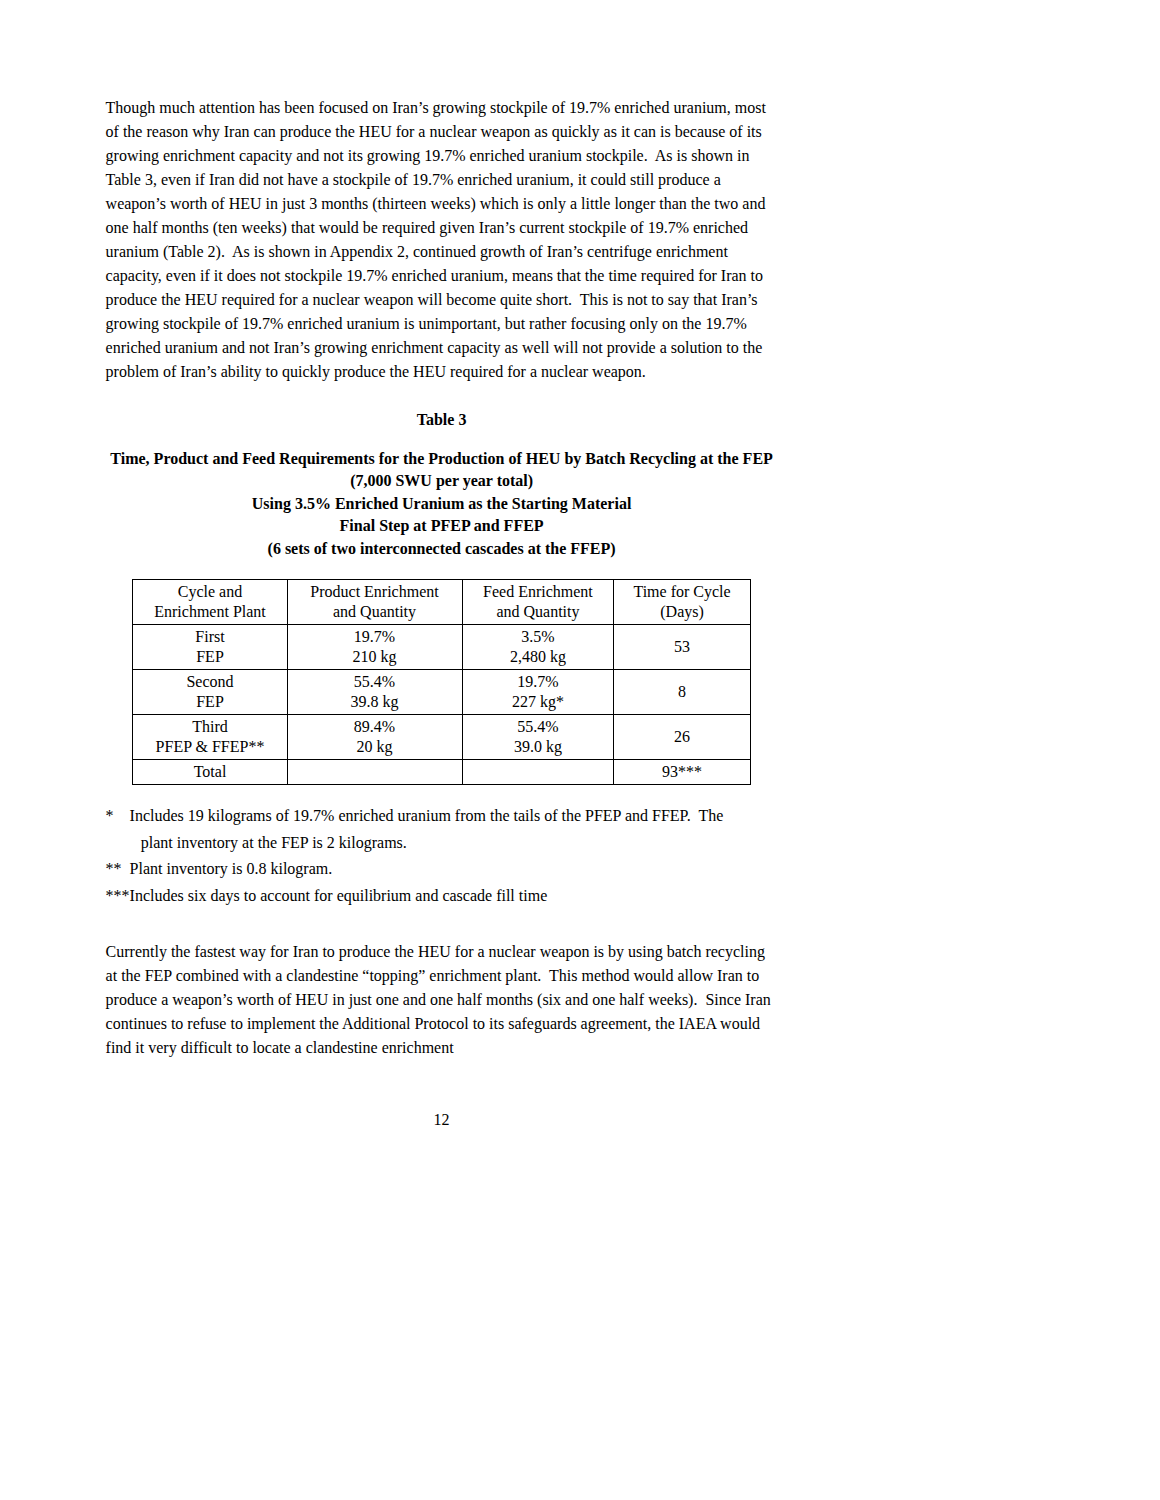Though much attention has been focused on Iran’s growing stockpile of 19.7% enriched uranium, most of the reason why Iran can produce the HEU for a nuclear weapon as quickly as it can is because of its growing enrichment capacity and not its growing 19.7% enriched uranium stockpile. As is shown in Table 3, even if Iran did not have a stockpile of 19.7% enriched uranium, it could still produce a weapon’s worth of HEU in just 3 months (thirteen weeks) which is only a little longer than the two and one half months (ten weeks) that would be required given Iran’s current stockpile of 19.7% enriched uranium (Table 2). As is shown in Appendix 2, continued growth of Iran’s centrifuge enrichment capacity, even if it does not stockpile 19.7% enriched uranium, means that the time required for Iran to produce the HEU required for a nuclear weapon will become quite short. This is not to say that Iran’s growing stockpile of 19.7% enriched uranium is unimportant, but rather focusing only on the 19.7% enriched uranium and not Iran’s growing enrichment capacity as well will not provide a solution to the problem of Iran’s ability to quickly produce the HEU required for a nuclear weapon.
Table 3
Time, Product and Feed Requirements for the Production of HEU by Batch Recycling at the FEP (7,000 SWU per year total)
Using 3.5% Enriched Uranium as the Starting Material
Final Step at PFEP and FFEP
(6 sets of two interconnected cascades at the FFEP)
| Cycle and Enrichment Plant | Product Enrichment and Quantity | Feed Enrichment and Quantity | Time for Cycle (Days) |
| First FEP | 19.7% 210 kg | 3.5% 2,480 kg | 53 |
| Second FEP | 55.4% 39.8 kg | 19.7% 227 kg* | 8 |
| Third PFEP & FFEP** | 89.4% 20 kg | 55.4% 39.0 kg | 26 |
| Total | | | 93*** |
* Includes 19 kilograms of 19.7% enriched uranium from the tails of the PFEP and FFEP. The
plant inventory at the FEP is 2 kilograms.
** Plant inventory is 0.8 kilogram.
***Includes six days to account for equilibrium and cascade fill time
Currently the fastest way for Iran to produce the HEU for a nuclear weapon is by using batch recycling at the FEP combined with a clandestine “topping” enrichment plant. This method would allow Iran to produce a weapon’s worth of HEU in just one and one half months (six and one half weeks). Since Iran continues to refuse to implement the Additional Protocol to its safeguards agreement, the IAEA would find it very difficult to locate a clandestine enrichment
12